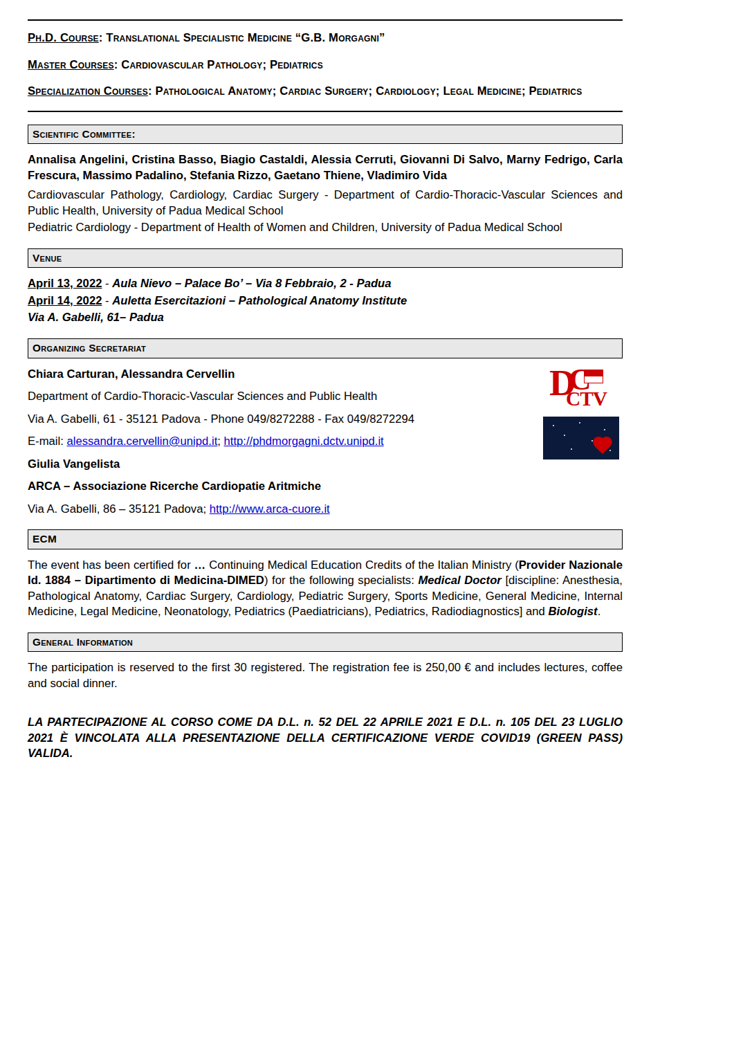Ph.D. Course: Translational Specialistic Medicine “G.B. Morgagni”
Master Courses: Cardiovascular Pathology; Pediatrics
Specialization Courses: Pathological Anatomy; Cardiac Surgery; Cardiology; Legal Medicine; Pediatrics
Scientific Committee:
Annalisa Angelini, Cristina Basso, Biagio Castaldi, Alessia Cerruti, Giovanni Di Salvo, Marny Fedrigo, Carla Frescura, Massimo Padalino, Stefania Rizzo, Gaetano Thiene, Vladimiro Vida
Cardiovascular Pathology, Cardiology, Cardiac Surgery - Department of Cardio-Thoracic-Vascular Sciences and Public Health, University of Padua Medical School
Pediatric Cardiology - Department of Health of Women and Children, University of Padua Medical School
Venue
April 13, 2022 - Aula Nievo – Palace Bo’ – Via 8 Febbraio, 2 - Padua
April 14, 2022 - Auletta Esercitazioni – Pathological Anatomy Institute
Via A. Gabelli, 61– Padua
Organizing Secretariat
D C CTV
Chiara Carturan, Alessandra Cervellin
Department of Cardio-Thoracic-Vascular Sciences and Public Health
Via A. Gabelli, 61 - 35121 Padova - Phone 049/8272288 - Fax 049/8272294
E-mail: alessandra.cervellin@unipd.it; http://phdmorgagni.dctv.unipd.it
Giulia Vangelista
ARCA – Associazione Ricerche Cardiopatie Aritmiche
Via A. Gabelli, 86 – 35121 Padova; http://www.arca-cuore.it
ECM
The event has been certified for … Continuing Medical Education Credits of the Italian Ministry (Provider Nazionale Id. 1884 – Dipartimento di Medicina-DIMED) for the following specialists: Medical Doctor [discipline: Anesthesia, Pathological Anatomy, Cardiac Surgery, Cardiology, Pediatric Surgery, Sports Medicine, General Medicine, Internal Medicine, Legal Medicine, Neonatology, Pediatrics (Paediatricians), Pediatrics, Radiodiagnostics] and Biologist.
General Information
The participation is reserved to the first 30 registered. The registration fee is 250,00 € and includes lectures, coffee and social dinner.
LA PARTECIPAZIONE AL CORSO COME DA D.L. n. 52 DEL 22 APRILE 2021 E D.L. n. 105 DEL 23 LUGLIO 2021 È VINCOLATA ALLA PRESENTAZIONE DELLA CERTIFICAZIONE VERDE COVID19 (GREEN PASS) VALIDA.